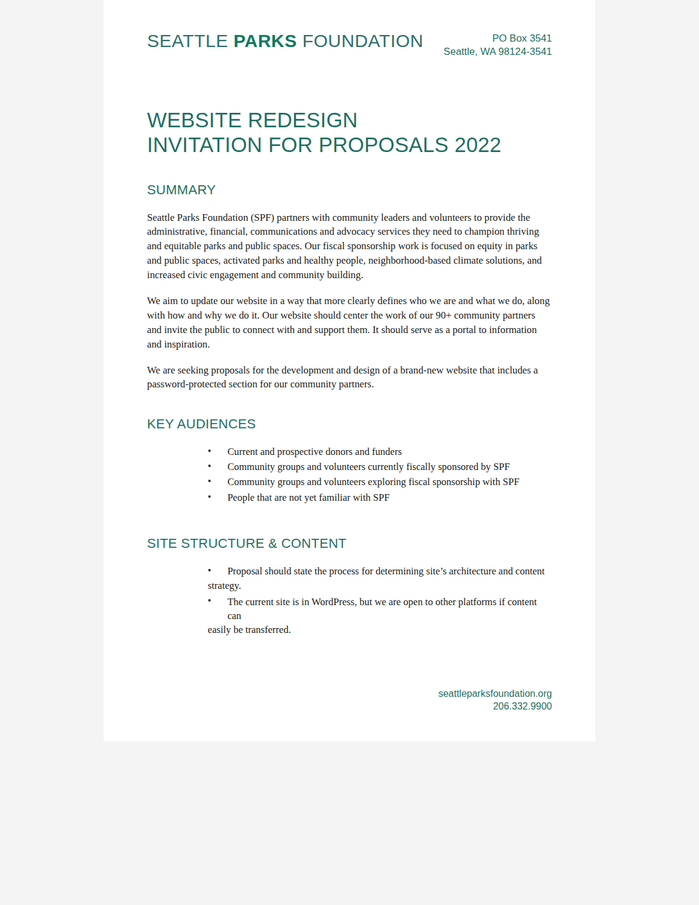SEATTLE PARKS FOUNDATION
PO Box 3541
Seattle, WA 98124-3541
WEBSITE REDESIGN
INVITATION FOR PROPOSALS 2022
SUMMARY
Seattle Parks Foundation (SPF) partners with community leaders and volunteers to provide the administrative, financial, communications and advocacy services they need to champion thriving and equitable parks and public spaces. Our fiscal sponsorship work is focused on equity in parks and public spaces, activated parks and healthy people, neighborhood-based climate solutions, and increased civic engagement and community building.
We aim to update our website in a way that more clearly defines who we are and what we do, along with how and why we do it. Our website should center the work of our 90+ community partners and invite the public to connect with and support them. It should serve as a portal to information and inspiration.
We are seeking proposals for the development and design of a brand-new website that includes a password-protected section for our community partners.
KEY AUDIENCES
Current and prospective donors and funders
Community groups and volunteers currently fiscally sponsored by SPF
Community groups and volunteers exploring fiscal sponsorship with SPF
People that are not yet familiar with SPF
SITE STRUCTURE & CONTENT
Proposal should state the process for determining site’s architecture and contentstrategy.
The current site is in WordPress, but we are open to other platforms if content caneasily be transferred.
seattleparksfoundation.org
206.332.9900